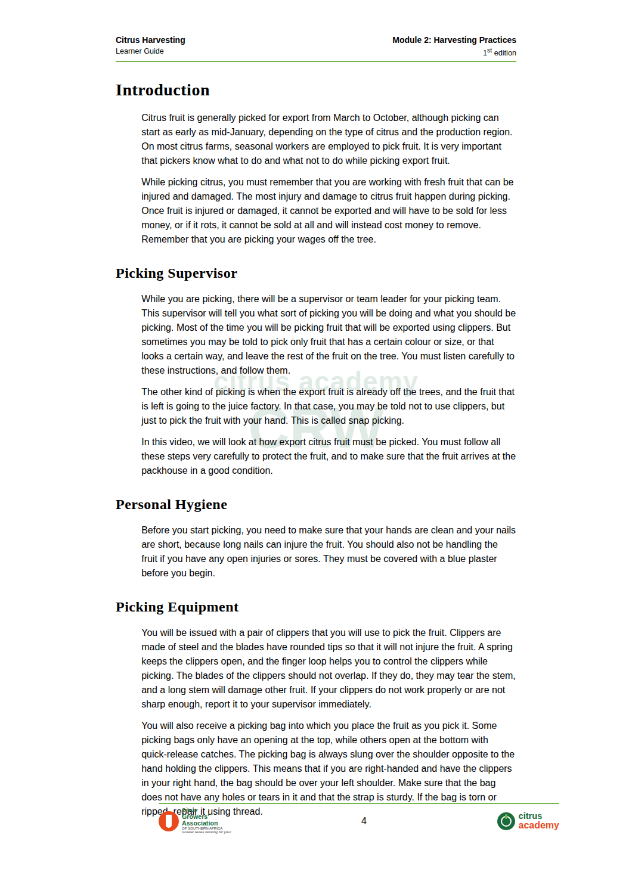Citrus Harvesting
Learner Guide
Module 2: Harvesting Practices
1st edition
citrus academy
CRW
Introduction
Citrus fruit is generally picked for export from March to October, although picking can start as early as mid-January, depending on the type of citrus and the production region. On most citrus farms, seasonal workers are employed to pick fruit. It is very important that pickers know what to do and what not to do while picking export fruit.
While picking citrus, you must remember that you are working with fresh fruit that can be injured and damaged. The most injury and damage to citrus fruit happen during picking. Once fruit is injured or damaged, it cannot be exported and will have to be sold for less money, or if it rots, it cannot be sold at all and will instead cost money to remove. Remember that you are picking your wages off the tree.
Picking Supervisor
While you are picking, there will be a supervisor or team leader for your picking team. This supervisor will tell you what sort of picking you will be doing and what you should be picking. Most of the time you will be picking fruit that will be exported using clippers. But sometimes you may be told to pick only fruit that has a certain colour or size, or that looks a certain way, and leave the rest of the fruit on the tree. You must listen carefully to these instructions, and follow them.
The other kind of picking is when the export fruit is already off the trees, and the fruit that is left is going to the juice factory. In that case, you may be told not to use clippers, but just to pick the fruit with your hand. This is called snap picking.
In this video, we will look at how export citrus fruit must be picked. You must follow all these steps very carefully to protect the fruit, and to make sure that the fruit arrives at the packhouse in a good condition.
Personal Hygiene
Before you start picking, you need to make sure that your hands are clean and your nails are short, because long nails can injure the fruit. You should also not be handling the fruit if you have any open injuries or sores. They must be covered with a blue plaster before you begin.
Picking Equipment
You will be issued with a pair of clippers that you will use to pick the fruit. Clippers are made of steel and the blades have rounded tips so that it will not injure the fruit. A spring keeps the clippers open, and the finger loop helps you to control the clippers while picking. The blades of the clippers should not overlap. If they do, they may tear the stem, and a long stem will damage other fruit. If your clippers do not work properly or are not sharp enough, report it to your supervisor immediately.
You will also receive a picking bag into which you place the fruit as you pick it. Some picking bags only have an opening at the top, while others open at the bottom with quick-release catches. The picking bag is always slung over the shoulder opposite to the hand holding the clippers. This means that if you are right-handed and have the clippers in your right hand, the bag should be over your left shoulder. Make sure that the bag does not have any holes or tears in it and that the strap is sturdy. If the bag is torn or ripped, repair it using thread.
Citrus Growers' Association OF SOUTHERN AFRICA Grower levies working for you!
4
citrus academy